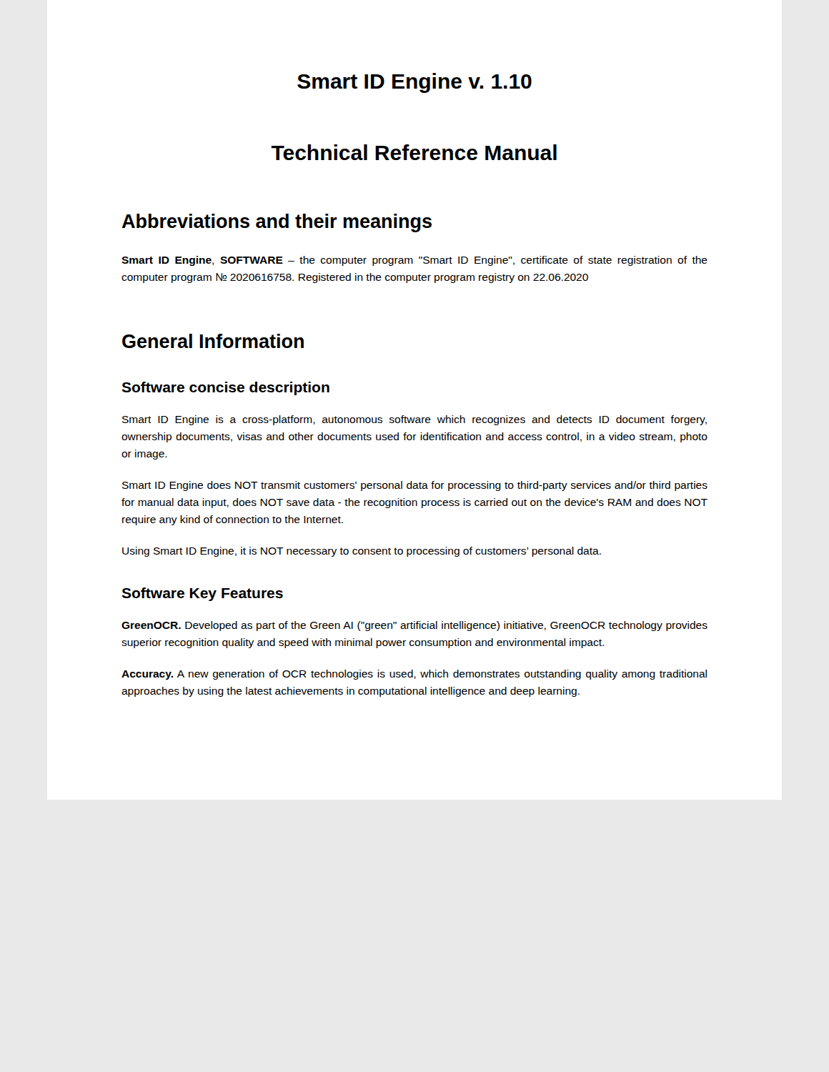Smart ID Engine v. 1.10
Technical Reference Manual
Abbreviations and their meanings
Smart ID Engine, SOFTWARE – the computer program "Smart ID Engine", certificate of state registration of the computer program № 2020616758. Registered in the computer program registry on 22.06.2020
General Information
Software concise description
Smart ID Engine is a cross-platform, autonomous software which recognizes and detects ID document forgery, ownership documents, visas and other documents used for identification and access control, in a video stream, photo or image.
Smart ID Engine does NOT transmit customers' personal data for processing to third-party services and/or third parties for manual data input, does NOT save data - the recognition process is carried out on the device's RAM and does NOT require any kind of connection to the Internet.
Using Smart ID Engine, it is NOT necessary to consent to processing of customers’ personal data.
Software Key Features
GreenOCR. Developed as part of the Green AI ("green" artificial intelligence) initiative, GreenOCR technology provides superior recognition quality and speed with minimal power consumption and environmental impact.
Accuracy. A new generation of OCR technologies is used, which demonstrates outstanding quality among traditional approaches by using the latest achievements in computational intelligence and deep learning.